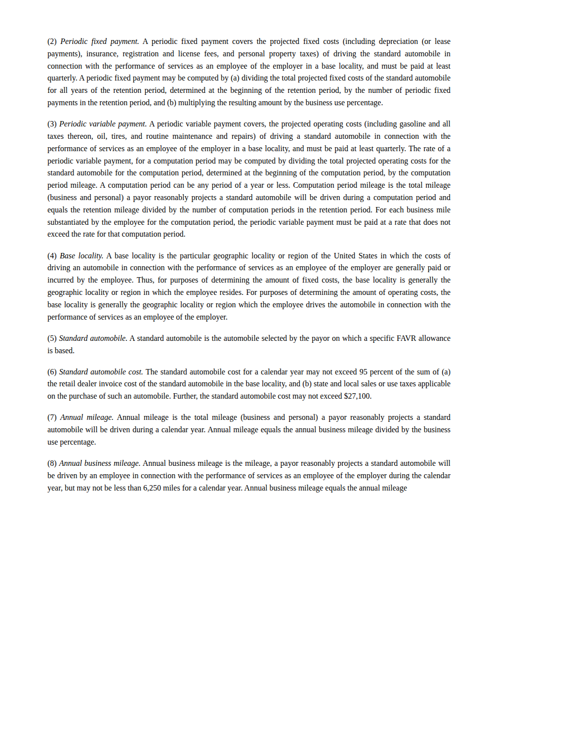(2) Periodic fixed payment. A periodic fixed payment covers the projected fixed costs (including depreciation (or lease payments), insurance, registration and license fees, and personal property taxes) of driving the standard automobile in connection with the performance of services as an employee of the employer in a base locality, and must be paid at least quarterly. A periodic fixed payment may be computed by (a) dividing the total projected fixed costs of the standard automobile for all years of the retention period, determined at the beginning of the retention period, by the number of periodic fixed payments in the retention period, and (b) multiplying the resulting amount by the business use percentage.
(3) Periodic variable payment. A periodic variable payment covers, the projected operating costs (including gasoline and all taxes thereon, oil, tires, and routine maintenance and repairs) of driving a standard automobile in connection with the performance of services as an employee of the employer in a base locality, and must be paid at least quarterly. The rate of a periodic variable payment, for a computation period may be computed by dividing the total projected operating costs for the standard automobile for the computation period, determined at the beginning of the computation period, by the computation period mileage. A computation period can be any period of a year or less. Computation period mileage is the total mileage (business and personal) a payor reasonably projects a standard automobile will be driven during a computation period and equals the retention mileage divided by the number of computation periods in the retention period. For each business mile substantiated by the employee for the computation period, the periodic variable payment must be paid at a rate that does not exceed the rate for that computation period.
(4) Base locality. A base locality is the particular geographic locality or region of the United States in which the costs of driving an automobile in connection with the performance of services as an employee of the employer are generally paid or incurred by the employee. Thus, for purposes of determining the amount of fixed costs, the base locality is generally the geographic locality or region in which the employee resides. For purposes of determining the amount of operating costs, the base locality is generally the geographic locality or region which the employee drives the automobile in connection with the performance of services as an employee of the employer.
(5) Standard automobile. A standard automobile is the automobile selected by the payor on which a specific FAVR allowance is based.
(6) Standard automobile cost. The standard automobile cost for a calendar year may not exceed 95 percent of the sum of (a) the retail dealer invoice cost of the standard automobile in the base locality, and (b) state and local sales or use taxes applicable on the purchase of such an automobile. Further, the standard automobile cost may not exceed $27,100.
(7) Annual mileage. Annual mileage is the total mileage (business and personal) a payor reasonably projects a standard automobile will be driven during a calendar year. Annual mileage equals the annual business mileage divided by the business use percentage.
(8) Annual business mileage. Annual business mileage is the mileage, a payor reasonably projects a standard automobile will be driven by an employee in connection with the performance of services as an employee of the employer during the calendar year, but may not be less than 6,250 miles for a calendar year. Annual business mileage equals the annual mileage